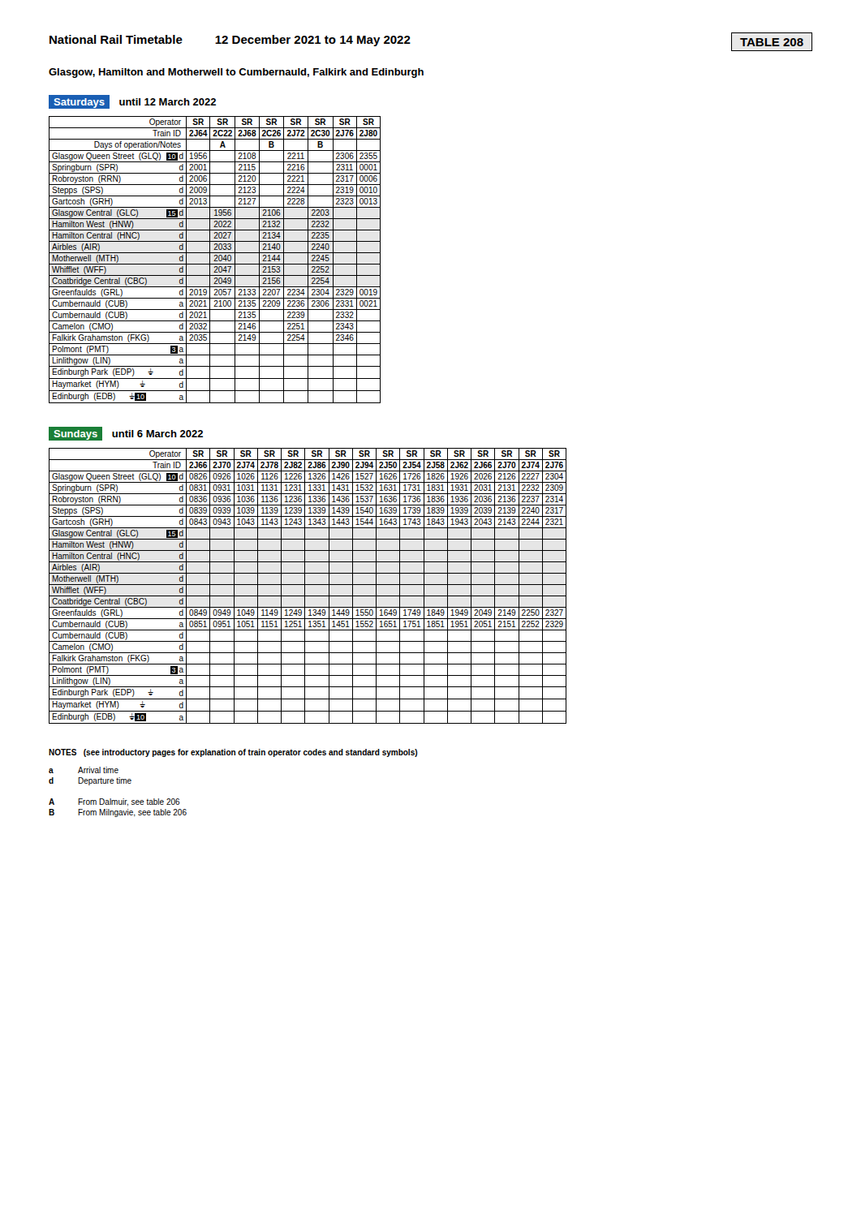National Rail Timetable
12 December 2021 to 14 May 2022
TABLE 208
Glasgow, Hamilton and Motherwell to Cumbernauld, Falkirk and Edinburgh
Saturdays until 12 March 2022
| Operator | SR | SR | SR | SR | SR | SR | SR | SR |
| --- | --- | --- | --- | --- | --- | --- | --- | --- |
| Train ID | 2J64 | 2C22 | 2J68 | 2C26 | 2J72 | 2C30 | 2J76 | 2J80 |
| Days of operation/Notes | | A | | B | | B | | |
| Glasgow Queen Street (GLQ) | 10 d | 1956 | | 2108 | | 2211 | | 2306 | 2355 |
| Springburn (SPR) | d | 2001 | | 2115 | | 2216 | | 2311 | 0001 |
| Robroyston (RRN) | d | 2006 | | 2120 | | 2221 | | 2317 | 0006 |
| Stepps (SPS) | d | 2009 | | 2123 | | 2224 | | 2319 | 0010 |
| Gartcosh (GRH) | d | 2013 | | 2127 | | 2228 | | 2323 | 0013 |
| Glasgow Central (GLC) | 15 d | | 1956 | | 2106 | | 2203 | | |
| Hamilton West (HNW) | d | | 2022 | | 2132 | | 2232 | | |
| Hamilton Central (HNC) | d | | 2027 | | 2134 | | 2235 | | |
| Airbles (AIR) | d | | 2033 | | 2140 | | 2240 | | |
| Motherwell (MTH) | d | | 2040 | | 2144 | | 2245 | | |
| Whifflet (WFF) | d | | 2047 | | 2153 | | 2252 | | |
| Coatbridge Central (CBC) | d | | 2049 | | 2156 | | 2254 | | |
| Greenfaulds (GRL) | d | 2019 | 2057 | 2133 | 2207 | 2234 | 2304 | 2329 | 0019 |
| Cumbernauld (CUB) | a | 2021 | 2100 | 2135 | 2209 | 2236 | 2306 | 2331 | 0021 |
| Cumbernauld (CUB) | d | 2021 | | 2135 | | 2239 | | 2332 | |
| Camelon (CMO) | d | 2032 | | 2146 | | 2251 | | 2343 | |
| Falkirk Grahamston (FKG) | a | 2035 | | 2149 | | 2254 | | 2346 | |
| Polmont (PMT) | 3 a | | | | | | | | |
| Linlithgow (LIN) | a | | | | | | | | |
| Edinburgh Park (EDP) ⏚ | d | | | | | | | | |
| Haymarket (HYM) ⏚ | d | | | | | | | | |
| Edinburgh (EDB) ⏚ 10 | a | | | | | | | | |
Sundays until 6 March 2022
| Operator | SR | SR | SR | SR | SR | SR | SR | SR | SR | SR | SR | SR | SR | SR | SR | SR |
| --- | --- | --- | --- | --- | --- | --- | --- | --- | --- | --- | --- | --- | --- | --- | --- | --- |
| Train ID | 2J66 | 2J70 | 2J74 | 2J78 | 2J82 | 2J86 | 2J90 | 2J94 | 2J50 | 2J54 | 2J58 | 2J62 | 2J66 | 2J70 | 2J74 | 2J76 |
| Glasgow Queen Street (GLQ) | 10 d | 0826 | 0926 | 1026 | 1126 | 1226 | 1326 | 1426 | 1527 | 1626 | 1726 | 1826 | 1926 | 2026 | 2126 | 2227 | 2304 |
| Springburn (SPR) | d | 0831 | 0931 | 1031 | 1131 | 1231 | 1331 | 1431 | 1532 | 1631 | 1731 | 1831 | 1931 | 2031 | 2131 | 2232 | 2309 |
| Robroyston (RRN) | d | 0836 | 0936 | 1036 | 1136 | 1236 | 1336 | 1436 | 1537 | 1636 | 1736 | 1836 | 1936 | 2036 | 2136 | 2237 | 2314 |
| Stepps (SPS) | d | 0839 | 0939 | 1039 | 1139 | 1239 | 1339 | 1439 | 1540 | 1639 | 1739 | 1839 | 1939 | 2039 | 2139 | 2240 | 2317 |
| Gartcosh (GRH) | d | 0843 | 0943 | 1043 | 1143 | 1243 | 1343 | 1443 | 1544 | 1643 | 1743 | 1843 | 1943 | 2043 | 2143 | 2244 | 2321 |
| Glasgow Central (GLC) | 15 d | | | | | | | | | | | | | | | | |
| Hamilton West (HNW) | d | | | | | | | | | | | | | | | | |
| Hamilton Central (HNC) | d | | | | | | | | | | | | | | | | |
| Airbles (AIR) | d | | | | | | | | | | | | | | | | |
| Motherwell (MTH) | d | | | | | | | | | | | | | | | | |
| Whifflet (WFF) | d | | | | | | | | | | | | | | | | |
| Coatbridge Central (CBC) | d | | | | | | | | | | | | | | | | |
| Greenfaulds (GRL) | d | 0849 | 0949 | 1049 | 1149 | 1249 | 1349 | 1449 | 1550 | 1649 | 1749 | 1849 | 1949 | 2049 | 2149 | 2250 | 2327 |
| Cumbernauld (CUB) | a | 0851 | 0951 | 1051 | 1151 | 1251 | 1351 | 1451 | 1552 | 1651 | 1751 | 1851 | 1951 | 2051 | 2151 | 2252 | 2329 |
| Cumbernauld (CUB) | d | | | | | | | | | | | | | | | | |
| Camelon (CMO) | d | | | | | | | | | | | | | | | | |
| Falkirk Grahamston (FKG) | a | | | | | | | | | | | | | | | | |
| Polmont (PMT) | 3 a | | | | | | | | | | | | | | | | |
| Linlithgow (LIN) | a | | | | | | | | | | | | | | | | |
| Edinburgh Park (EDP) ⏚ | d | | | | | | | | | | | | | | | | |
| Haymarket (HYM) ⏚ | d | | | | | | | | | | | | | | | | |
| Edinburgh (EDB) ⏚ 10 | a | | | | | | | | | | | | | | | | |
NOTES (see introductory pages for explanation of train operator codes and standard symbols)
| a | Arrival time |
| d | Departure time |
| A | From Dalmuir, see table 206 |
| B | From Milngavie, see table 206 |